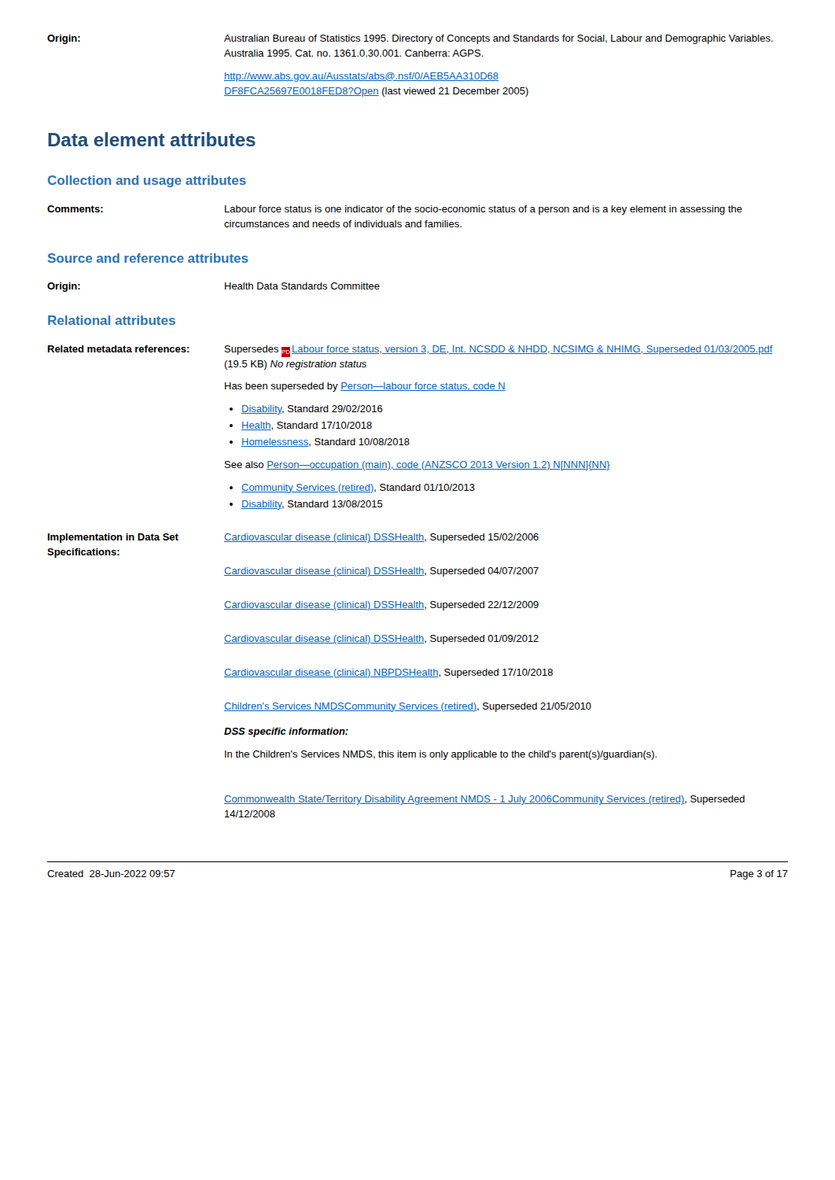Origin:
Australian Bureau of Statistics 1995. Directory of Concepts and Standards for Social, Labour and Demographic Variables. Australia 1995. Cat. no. 1361.0.30.001. Canberra: AGPS.
http://www.abs.gov.au/Ausstats/abs@.nsf/0/AEB5AA310D68
DF8FCA25697E0018FED8?Open (last viewed 21 December 2005)
Data element attributes
Collection and usage attributes
Comments:
Labour force status is one indicator of the socio-economic status of a person and is a key element in assessing the circumstances and needs of individuals and families.
Source and reference attributes
Origin:
Health Data Standards Committee
Relational attributes
Related metadata references:
Supersedes PDF Labour force status, version 3, DE, Int. NCSDD & NHDD, NCSIMG & NHIMG, Superseded 01/03/2005.pdf (19.5 KB) No registration status
Has been superseded by Person—labour force status, code N
Disability, Standard 29/02/2016
Health, Standard 17/10/2018
Homelessness, Standard 10/08/2018
See also Person—occupation (main), code (ANZSCO 2013 Version 1.2) N[NNN]{NN}
Community Services (retired), Standard 01/10/2013
Disability, Standard 13/08/2015
Implementation in Data Set Specifications:
Cardiovascular disease (clinical) DSS Health, Superseded 15/02/2006
Cardiovascular disease (clinical) DSS Health, Superseded 04/07/2007
Cardiovascular disease (clinical) DSS Health, Superseded 22/12/2009
Cardiovascular disease (clinical) DSS Health, Superseded 01/09/2012
Cardiovascular disease (clinical) NBPDS Health, Superseded 17/10/2018
Children's Services NMDS Community Services (retired), Superseded 21/05/2010
DSS specific information:
In the Children's Services NMDS, this item is only applicable to the child's parent(s)/guardian(s).
Commonwealth State/Territory Disability Agreement NMDS - 1 July 2006 Community Services (retired), Superseded 14/12/2008
Created 28-Jun-2022 09:57
Page 3 of 17